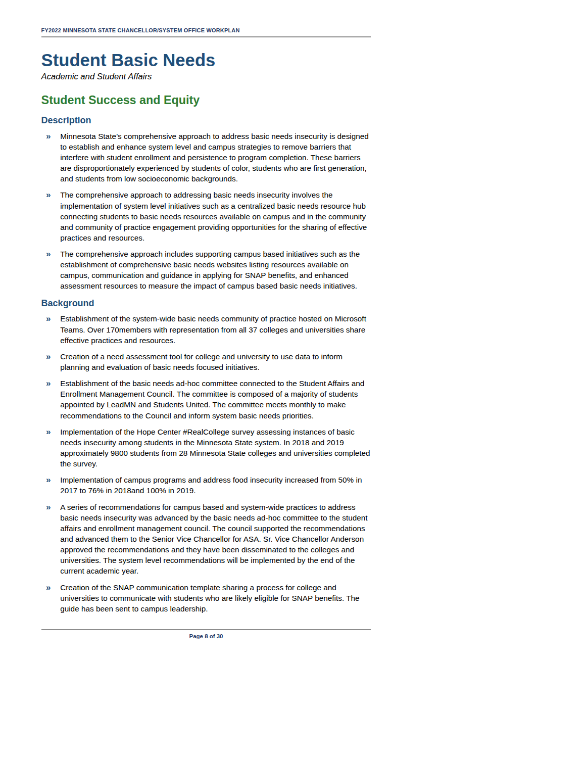FY2022 Minnesota State Chancellor/System Office Workplan
Student Basic Needs
Academic and Student Affairs
Student Success and Equity
Description
Minnesota State’s comprehensive approach to address basic needs insecurity is designed to establish and enhance system level and campus strategies to remove barriers that interfere with student enrollment and persistence to program completion. These barriers are disproportionately experienced by students of color, students who are first generation, and students from low socioeconomic backgrounds.
The comprehensive approach to addressing basic needs insecurity involves the implementation of system level initiatives such as a centralized basic needs resource hub connecting students to basic needs resources available on campus and in the community and community of practice engagement providing opportunities for the sharing of effective practices and resources.
The comprehensive approach includes supporting campus based initiatives such as the establishment of comprehensive basic needs websites listing resources available on campus, communication and guidance in applying for SNAP benefits, and enhanced assessment resources to measure the impact of campus based basic needs initiatives.
Background
Establishment of the system-wide basic needs community of practice hosted on Microsoft Teams. Over 170members with representation from all 37 colleges and universities share effective practices and resources.
Creation of a need assessment tool for college and university to use data to inform planning and evaluation of basic needs focused initiatives.
Establishment of the basic needs ad-hoc committee connected to the Student Affairs and Enrollment Management Council. The committee is composed of a majority of students appointed by LeadMN and Students United. The committee meets monthly to make recommendations to the Council and inform system basic needs priorities.
Implementation of the Hope Center #RealCollege survey assessing instances of basic needs insecurity among students in the Minnesota State system. In 2018 and 2019 approximately 9800 students from 28 Minnesota State colleges and universities completed the survey.
Implementation of campus programs and address food insecurity increased from 50% in 2017 to 76% in 2018and 100% in 2019.
A series of recommendations for campus based and system-wide practices to address basic needs insecurity was advanced by the basic needs ad-hoc committee to the student affairs and enrollment management council. The council supported the recommendations and advanced them to the Senior Vice Chancellor for ASA. Sr. Vice Chancellor Anderson approved the recommendations and they have been disseminated to the colleges and universities. The system level recommendations will be implemented by the end of the current academic year.
Creation of the SNAP communication template sharing a process for college and universities to communicate with students who are likely eligible for SNAP benefits. The guide has been sent to campus leadership.
Page 8 of 30